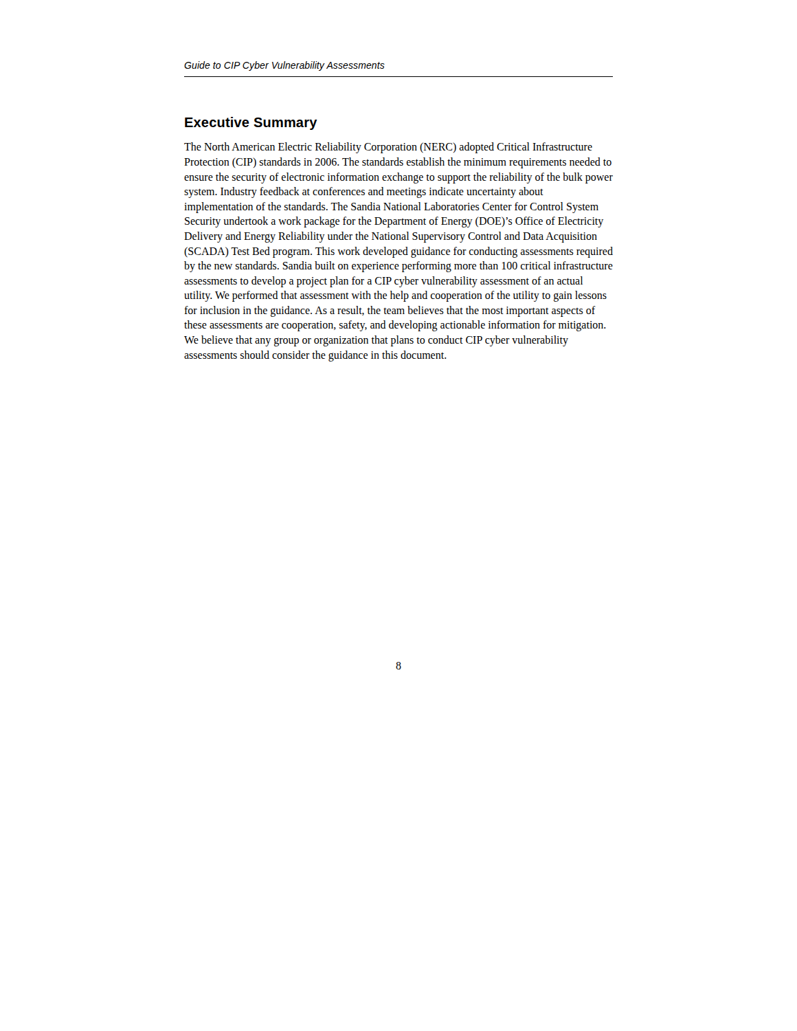Guide to CIP Cyber Vulnerability Assessments
Executive Summary
The North American Electric Reliability Corporation (NERC) adopted Critical Infrastructure Protection (CIP) standards in 2006. The standards establish the minimum requirements needed to ensure the security of electronic information exchange to support the reliability of the bulk power system. Industry feedback at conferences and meetings indicate uncertainty about implementation of the standards. The Sandia National Laboratories Center for Control System Security undertook a work package for the Department of Energy (DOE)’s Office of Electricity Delivery and Energy Reliability under the National Supervisory Control and Data Acquisition (SCADA) Test Bed program. This work developed guidance for conducting assessments required by the new standards. Sandia built on experience performing more than 100 critical infrastructure assessments to develop a project plan for a CIP cyber vulnerability assessment of an actual utility. We performed that assessment with the help and cooperation of the utility to gain lessons for inclusion in the guidance. As a result, the team believes that the most important aspects of these assessments are cooperation, safety, and developing actionable information for mitigation. We believe that any group or organization that plans to conduct CIP cyber vulnerability assessments should consider the guidance in this document.
8